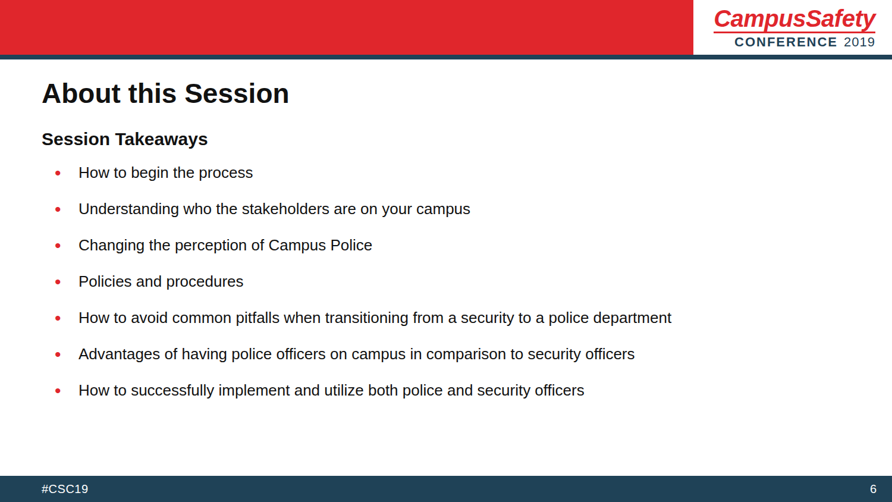CampusSafety
CONFERENCE 2019
About this Session
Session Takeaways
How to begin the process
Understanding who the stakeholders are on your campus
Changing the perception of Campus Police
Policies and procedures
How to avoid common pitfalls when transitioning from a security to a police department
Advantages of having police officers on campus in comparison to security officers
How to successfully implement and utilize both police and security officers
#CSC19 6